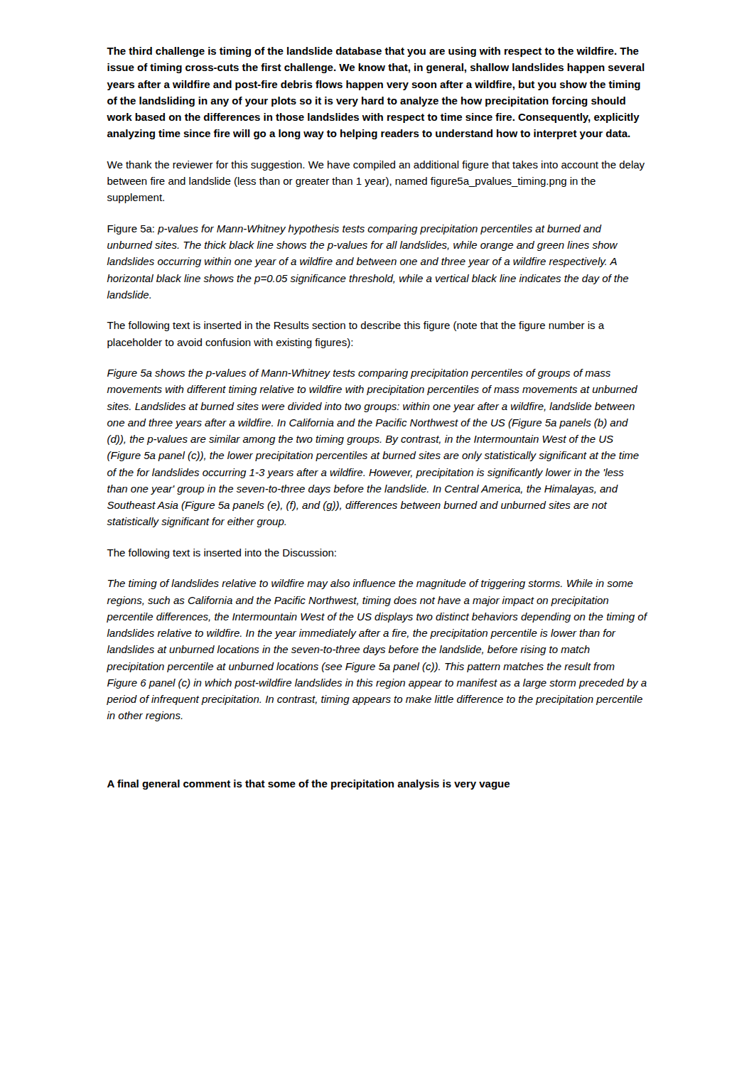The third challenge is timing of the landslide database that you are using with respect to the wildfire. The issue of timing cross-cuts the first challenge. We know that, in general, shallow landslides happen several years after a wildfire and post-fire debris flows happen very soon after a wildfire, but you show the timing of the landsliding in any of your plots so it is very hard to analyze the how precipitation forcing should work based on the differences in those landslides with respect to time since fire. Consequently, explicitly analyzing time since fire will go a long way to helping readers to understand how to interpret your data.
We thank the reviewer for this suggestion. We have compiled an additional figure that takes into account the delay between fire and landslide (less than or greater than 1 year), named figure5a_pvalues_timing.png in the supplement.
Figure 5a: p-values for Mann-Whitney hypothesis tests comparing precipitation percentiles at burned and unburned sites. The thick black line shows the p-values for all landslides, while orange and green lines show landslides occurring within one year of a wildfire and between one and three year of a wildfire respectively. A horizontal black line shows the p=0.05 significance threshold, while a vertical black line indicates the day of the landslide.
The following text is inserted in the Results section to describe this figure (note that the figure number is a placeholder to avoid confusion with existing figures):
Figure 5a shows the p-values of Mann-Whitney tests comparing precipitation percentiles of groups of mass movements with different timing relative to wildfire with precipitation percentiles of mass movements at unburned sites. Landslides at burned sites were divided into two groups: within one year after a wildfire, landslide between one and three years after a wildfire. In California and the Pacific Northwest of the US (Figure 5a panels (b) and (d)), the p-values are similar among the two timing groups. By contrast, in the Intermountain West of the US (Figure 5a panel (c)), the lower precipitation percentiles at burned sites are only statistically significant at the time of the for landslides occurring 1-3 years after a wildfire. However, precipitation is significantly lower in the 'less than one year' group in the seven-to-three days before the landslide. In Central America, the Himalayas, and Southeast Asia (Figure 5a panels (e), (f), and (g)), differences between burned and unburned sites are not statistically significant for either group.
The following text is inserted into the Discussion:
The timing of landslides relative to wildfire may also influence the magnitude of triggering storms. While in some regions, such as California and the Pacific Northwest, timing does not have a major impact on precipitation percentile differences, the Intermountain West of the US displays two distinct behaviors depending on the timing of landslides relative to wildfire. In the year immediately after a fire, the precipitation percentile is lower than for landslides at unburned locations in the seven-to-three days before the landslide, before rising to match precipitation percentile at unburned locations (see Figure 5a panel (c)). This pattern matches the result from Figure 6 panel (c) in which post-wildfire landslides in this region appear to manifest as a large storm preceded by a period of infrequent precipitation. In contrast, timing appears to make little difference to the precipitation percentile in other regions.
A final general comment is that some of the precipitation analysis is very vague